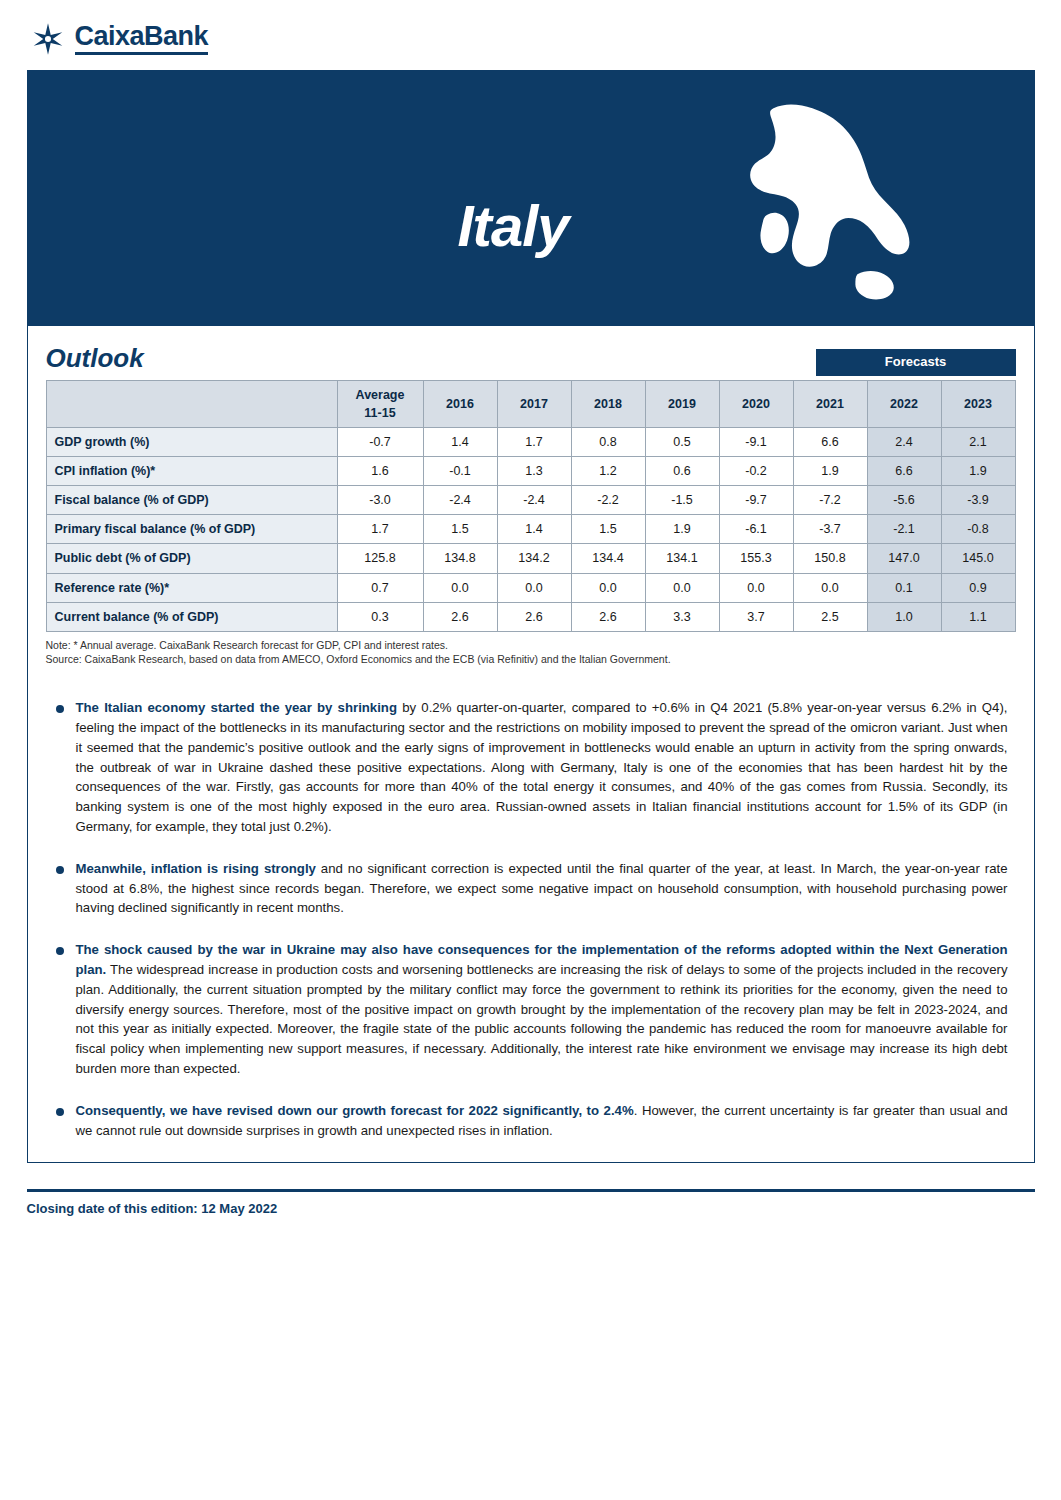CaixaBank
Italy
Outlook
Forecasts
| | Average 11-15 | 2016 | 2017 | 2018 | 2019 | 2020 | 2021 | 2022 | 2023 |
| --- | --- | --- | --- | --- | --- | --- | --- | --- | --- |
| GDP growth (%) | -0.7 | 1.4 | 1.7 | 0.8 | 0.5 | -9.1 | 6.6 | 2.4 | 2.1 |
| CPI inflation (%)* | 1.6 | -0.1 | 1.3 | 1.2 | 0.6 | -0.2 | 1.9 | 6.6 | 1.9 |
| Fiscal balance (% of GDP) | -3.0 | -2.4 | -2.4 | -2.2 | -1.5 | -9.7 | -7.2 | -5.6 | -3.9 |
| Primary fiscal balance (% of GDP) | 1.7 | 1.5 | 1.4 | 1.5 | 1.9 | -6.1 | -3.7 | -2.1 | -0.8 |
| Public debt (% of GDP) | 125.8 | 134.8 | 134.2 | 134.4 | 134.1 | 155.3 | 150.8 | 147.0 | 145.0 |
| Reference rate (%)* | 0.7 | 0.0 | 0.0 | 0.0 | 0.0 | 0.0 | 0.0 | 0.1 | 0.9 |
| Current balance (% of GDP) | 0.3 | 2.6 | 2.6 | 2.6 | 3.3 | 3.7 | 2.5 | 1.0 | 1.1 |
Note: * Annual average. CaixaBank Research forecast for GDP, CPI and interest rates.
Source: CaixaBank Research, based on data from AMECO, Oxford Economics and the ECB (via Refinitiv) and the Italian Government.
The Italian economy started the year by shrinking by 0.2% quarter-on-quarter, compared to +0.6% in Q4 2021 (5.8% year-on-year versus 6.2% in Q4), feeling the impact of the bottlenecks in its manufacturing sector and the restrictions on mobility imposed to prevent the spread of the omicron variant. Just when it seemed that the pandemic’s positive outlook and the early signs of improvement in bottlenecks would enable an upturn in activity from the spring onwards, the outbreak of war in Ukraine dashed these positive expectations. Along with Germany, Italy is one of the economies that has been hardest hit by the consequences of the war. Firstly, gas accounts for more than 40% of the total energy it consumes, and 40% of the gas comes from Russia. Secondly, its banking system is one of the most highly exposed in the euro area. Russian-owned assets in Italian financial institutions account for 1.5% of its GDP (in Germany, for example, they total just 0.2%).
Meanwhile, inflation is rising strongly and no significant correction is expected until the final quarter of the year, at least. In March, the year-on-year rate stood at 6.8%, the highest since records began. Therefore, we expect some negative impact on household consumption, with household purchasing power having declined significantly in recent months.
The shock caused by the war in Ukraine may also have consequences for the implementation of the reforms adopted within the Next Generation plan. The widespread increase in production costs and worsening bottlenecks are increasing the risk of delays to some of the projects included in the recovery plan. Additionally, the current situation prompted by the military conflict may force the government to rethink its priorities for the economy, given the need to diversify energy sources. Therefore, most of the positive impact on growth brought by the implementation of the recovery plan may be felt in 2023-2024, and not this year as initially expected. Moreover, the fragile state of the public accounts following the pandemic has reduced the room for manoeuvre available for fiscal policy when implementing new support measures, if necessary. Additionally, the interest rate hike environment we envisage may increase its high debt burden more than expected.
Consequently, we have revised down our growth forecast for 2022 significantly, to 2.4%. However, the current uncertainty is far greater than usual and we cannot rule out downside surprises in growth and unexpected rises in inflation.
Closing date of this edition: 12 May 2022